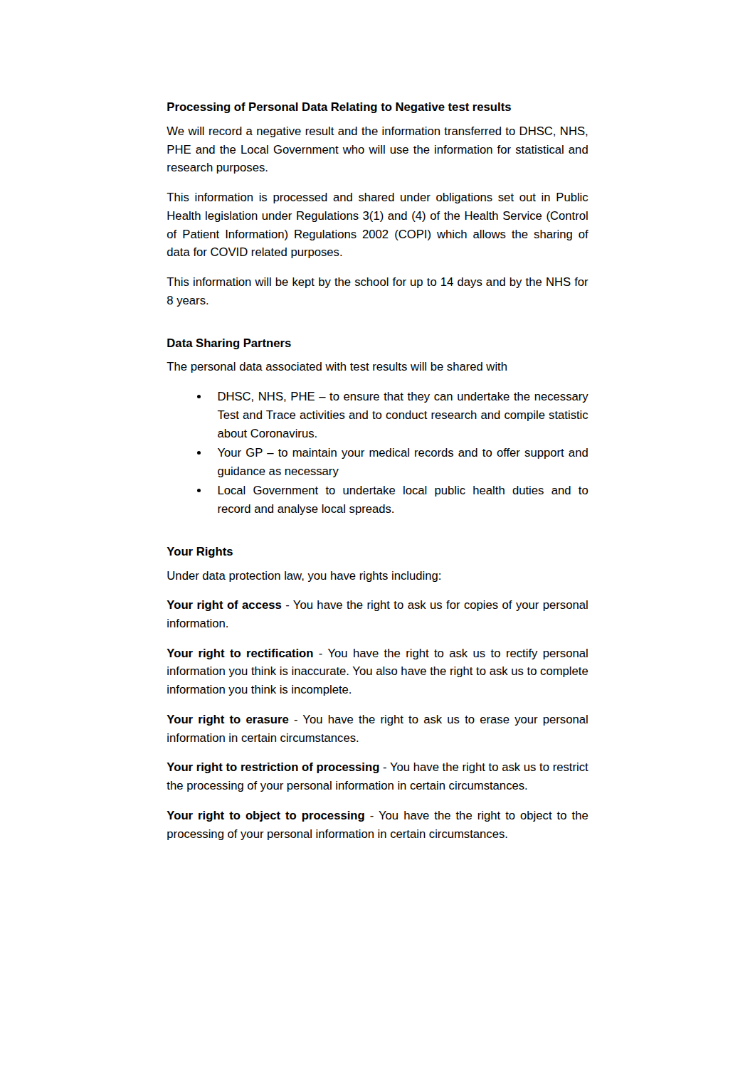Processing of Personal Data Relating to Negative test results
We will record a negative result and the information transferred to DHSC, NHS, PHE and the Local Government who will use the information for statistical and research purposes.
This information is processed and shared under obligations set out in Public Health legislation under Regulations 3(1) and (4) of the Health Service (Control of Patient Information) Regulations 2002 (COPI) which allows the sharing of data for COVID related purposes.
This information will be kept by the school for up to 14 days and by the NHS for 8 years.
Data Sharing Partners
The personal data associated with test results will be shared with
DHSC, NHS, PHE – to ensure that they can undertake the necessary Test and Trace activities and to conduct research and compile statistic about Coronavirus.
Your GP – to maintain your medical records and to offer support and guidance as necessary
Local Government to undertake local public health duties and to record and analyse local spreads.
Your Rights
Under data protection law, you have rights including:
Your right of access - You have the right to ask us for copies of your personal information.
Your right to rectification - You have the right to ask us to rectify personal information you think is inaccurate. You also have the right to ask us to complete information you think is incomplete.
Your right to erasure - You have the right to ask us to erase your personal information in certain circumstances.
Your right to restriction of processing - You have the right to ask us to restrict the processing of your personal information in certain circumstances.
Your right to object to processing - You have the the right to object to the processing of your personal information in certain circumstances.